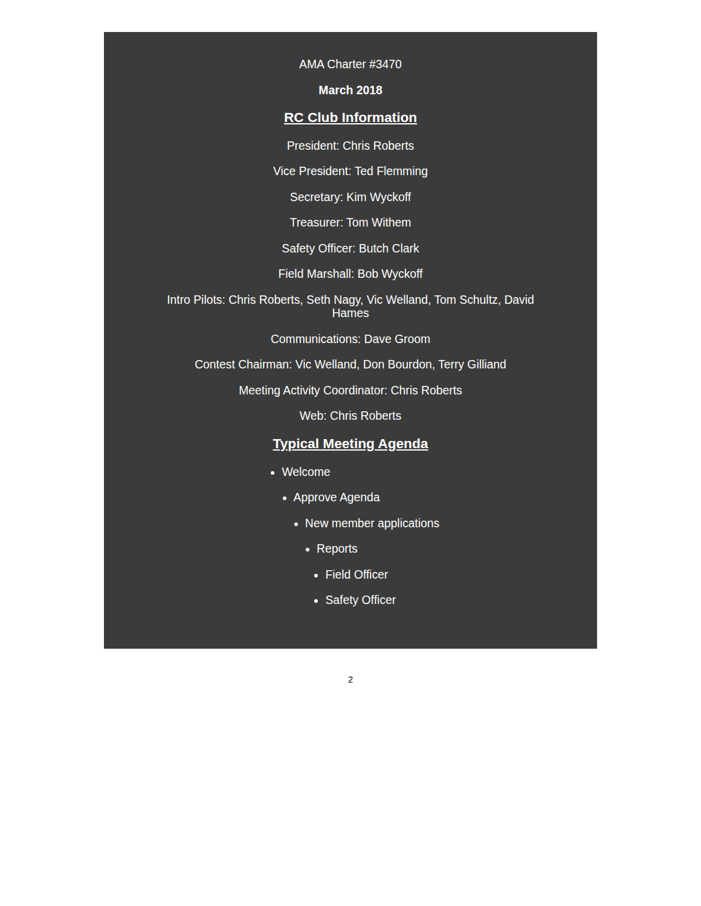AMA Charter #3470
March 2018
RC Club Information
President: Chris Roberts
Vice President: Ted Flemming
Secretary: Kim Wyckoff
Treasurer: Tom Withem
Safety Officer: Butch Clark
Field Marshall: Bob Wyckoff
Intro Pilots: Chris Roberts, Seth Nagy, Vic Welland, Tom Schultz, David Hames
Communications: Dave Groom
Contest Chairman: Vic Welland, Don Bourdon, Terry Gilliand
Meeting Activity Coordinator: Chris Roberts
Web: Chris Roberts
Typical Meeting Agenda
Welcome
Approve Agenda
New member applications
Reports
Field Officer
Safety Officer
2